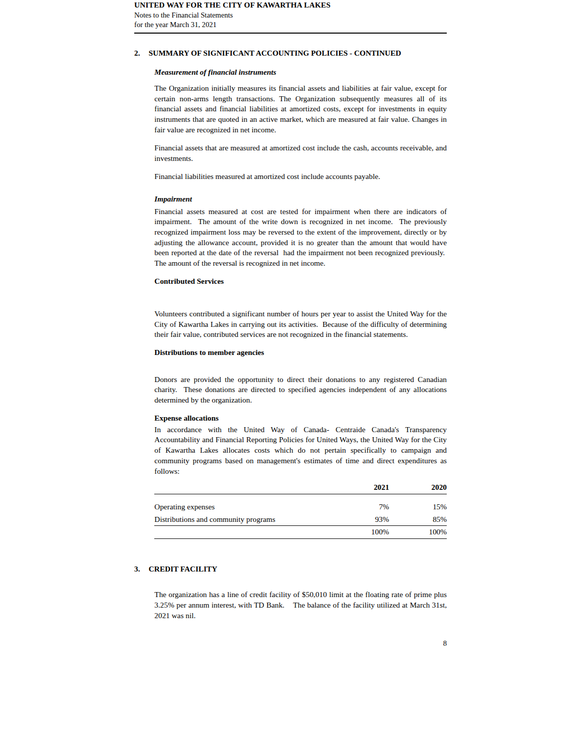UNITED WAY FOR THE CITY OF KAWARTHA LAKES
Notes to the Financial Statements
for the year March 31, 2021
2. SUMMARY OF SIGNIFICANT ACCOUNTING POLICIES - CONTINUED
Measurement of financial instruments
The Organization initially measures its financial assets and liabilities at fair value, except for certain non-arms length transactions. The Organization subsequently measures all of its financial assets and financial liabilities at amortized costs, except for investments in equity instruments that are quoted in an active market, which are measured at fair value. Changes in fair value are recognized in net income.
Financial assets that are measured at amortized cost include the cash, accounts receivable, and investments.
Financial liabilities measured at amortized cost include accounts payable.
Impairment
Financial assets measured at cost are tested for impairment when there are indicators of impairment. The amount of the write down is recognized in net income. The previously recognized impairment loss may be reversed to the extent of the improvement, directly or by adjusting the allowance account, provided it is no greater than the amount that would have been reported at the date of the reversal had the impairment not been recognized previously. The amount of the reversal is recognized in net income.
Contributed Services
Volunteers contributed a significant number of hours per year to assist the United Way for the City of Kawartha Lakes in carrying out its activities. Because of the difficulty of determining their fair value, contributed services are not recognized in the financial statements.
Distributions to member agencies
Donors are provided the opportunity to direct their donations to any registered Canadian charity. These donations are directed to specified agencies independent of any allocations determined by the organization.
Expense allocations
In accordance with the United Way of Canada- Centraide Canada's Transparency Accountability and Financial Reporting Policies for United Ways, the United Way for the City of Kawartha Lakes allocates costs which do not pertain specifically to campaign and community programs based on management's estimates of time and direct expenditures as follows:
| | 2021 | 2020 |
| --- | --- | --- |
| Operating expenses | 7% | 15% |
| Distributions and community programs | 93% | 85% |
| | 100% | 100% |
3. CREDIT FACILITY
The organization has a line of credit facility of $50,010 limit at the floating rate of prime plus 3.25% per annum interest, with TD Bank. The balance of the facility utilized at March 31st, 2021 was nil.
8